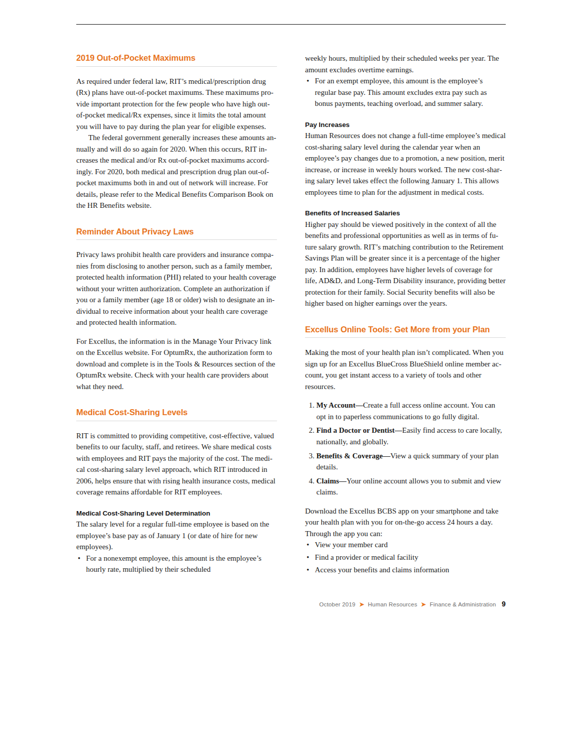2019 Out-of-Pocket Maximums
As required under federal law, RIT’s medical/prescription drug (Rx) plans have out-of-pocket maximums. These maximums provide important protection for the few people who have high out-of-pocket medical/Rx expenses, since it limits the total amount you will have to pay during the plan year for eligible expenses.
The federal government generally increases these amounts annually and will do so again for 2020. When this occurs, RIT increases the medical and/or Rx out-of-pocket maximums accordingly. For 2020, both medical and prescription drug plan out-of-pocket maximums both in and out of network will increase. For details, please refer to the Medical Benefits Comparison Book on the HR Benefits website.
Reminder About Privacy Laws
Privacy laws prohibit health care providers and insurance companies from disclosing to another person, such as a family member, protected health information (PHI) related to your health coverage without your written authorization. Complete an authorization if you or a family member (age 18 or older) wish to designate an individual to receive information about your health care coverage and protected health information.
For Excellus, the information is in the Manage Your Privacy link on the Excellus website. For OptumRx, the authorization form to download and complete is in the Tools & Resources section of the OptumRx website. Check with your health care providers about what they need.
Medical Cost-Sharing Levels
RIT is committed to providing competitive, cost-effective, valued benefits to our faculty, staff, and retirees. We share medical costs with employees and RIT pays the majority of the cost. The medical cost-sharing salary level approach, which RIT introduced in 2006, helps ensure that with rising health insurance costs, medical coverage remains affordable for RIT employees.
Medical Cost-Sharing Level Determination
The salary level for a regular full-time employee is based on the employee’s base pay as of January 1 (or date of hire for new employees).
For a nonexempt employee, this amount is the employee’s hourly rate, multiplied by their scheduled
weekly hours, multiplied by their scheduled weeks per year. The amount excludes overtime earnings.
For an exempt employee, this amount is the employee’s regular base pay. This amount excludes extra pay such as bonus payments, teaching overload, and summer salary.
Pay Increases
Human Resources does not change a full-time employee’s medical cost-sharing salary level during the calendar year when an employee’s pay changes due to a promotion, a new position, merit increase, or increase in weekly hours worked. The new cost-sharing salary level takes effect the following January 1. This allows employees time to plan for the adjustment in medical costs.
Benefits of Increased Salaries
Higher pay should be viewed positively in the context of all the benefits and professional opportunities as well as in terms of future salary growth. RIT’s matching contribution to the Retirement Savings Plan will be greater since it is a percentage of the higher pay. In addition, employees have higher levels of coverage for life, AD&D, and Long-Term Disability insurance, providing better protection for their family. Social Security benefits will also be higher based on higher earnings over the years.
Excellus Online Tools: Get More from your Plan
Making the most of your health plan isn’t complicated. When you sign up for an Excellus BlueCross BlueShield online member account, you get instant access to a variety of tools and other resources.
My Account—Create a full access online account. You can opt in to paperless communications to go fully digital.
Find a Doctor or Dentist—Easily find access to care locally, nationally, and globally.
Benefits & Coverage—View a quick summary of your plan details.
Claims—Your online account allows you to submit and view claims.
Download the Excellus BCBS app on your smartphone and take your health plan with you for on-the-go access 24 hours a day. Through the app you can:
View your member card
Find a provider or medical facility
Access your benefits and claims information
October 2019 ➤ Human Resources ➤ Finance & Administration 9